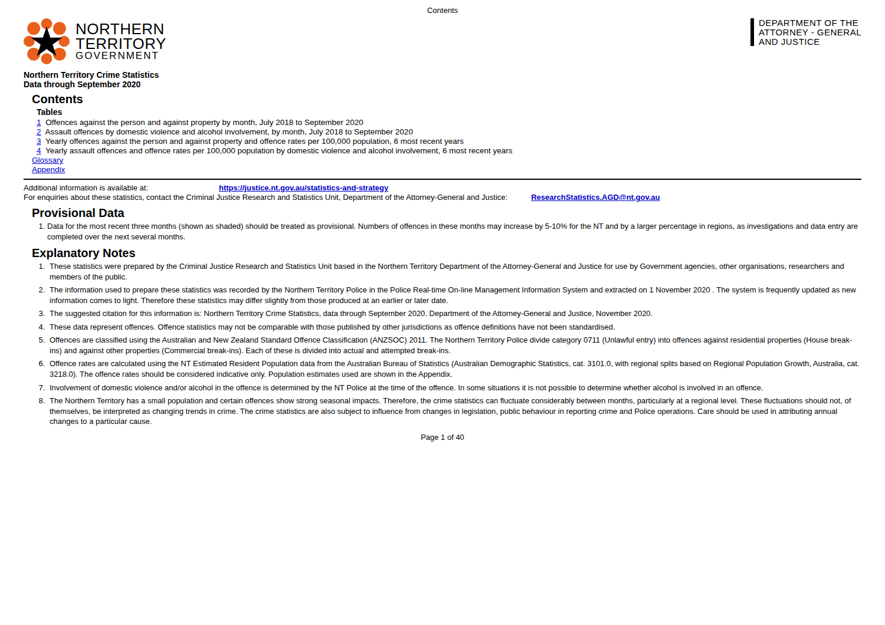Contents
NORTHERN
TERRITORY
GOVERNMENT
DEPARTMENT OF THE
ATTORNEY - GENERAL
AND JUSTICE
Northern Territory Crime Statistics
Data through September 2020
Contents
Tables
1 Offences against the person and against property by month, July 2018 to September 2020
2 Assault offences by domestic violence and alcohol involvement, by month, July 2018 to September 2020
3 Yearly offences against the person and against property and offence rates per 100,000 population, 6 most recent years
4 Yearly assault offences and offence rates per 100,000 population by domestic violence and alcohol involvement, 6 most recent years
Glossary Appendix
Additional information is available at: https://justice.nt.gov.au/statistics-and-strategy
For enquiries about these statistics, contact the Criminal Justice Research and Statistics Unit, Department of the Attorney-General and Justice: ResearchStatistics.AGD@nt.gov.au
Provisional Data
Data for the most recent three months (shown as shaded) should be treated as provisional. Numbers of offences in these months may increase by 5-10% for the NT and by a larger percentage in regions, as investigations and data entry are completed over the next several months.
Explanatory Notes
These statistics were prepared by the Criminal Justice Research and Statistics Unit based in the Northern Territory Department of the Attorney-General and Justice for use by Government agencies, other organisations, researchers and members of the public.
The information used to prepare these statistics was recorded by the Northern Territory Police in the Police Real-time On-line Management Information System and extracted on 1 November 2020 . The system is frequently updated as new information comes to light. Therefore these statistics may differ slightly from those produced at an earlier or later date.
The suggested citation for this information is: Northern Territory Crime Statistics, data through September 2020. Department of the Attorney-General and Justice, November 2020.
These data represent offences. Offence statistics may not be comparable with those published by other jurisdictions as offence definitions have not been standardised.
Offences are classified using the Australian and New Zealand Standard Offence Classification (ANZSOC) 2011. The Northern Territory Police divide category 0711 (Unlawful entry) into offences against residential properties (House break-ins) and against other properties (Commercial break-ins). Each of these is divided into actual and attempted break-ins.
Offence rates are calculated using the NT Estimated Resident Population data from the Australian Bureau of Statistics (Australian Demographic Statistics, cat. 3101.0, with regional splits based on Regional Population Growth, Australia, cat. 3218.0). The offence rates should be considered indicative only. Population estimates used are shown in the Appendix.
Involvement of domestic violence and/or alcohol in the offence is determined by the NT Police at the time of the offence. In some situations it is not possible to determine whether alcohol is involved in an offence.
The Northern Territory has a small population and certain offences show strong seasonal impacts. Therefore, the crime statistics can fluctuate considerably between months, particularly at a regional level. These fluctuations should not, of themselves, be interpreted as changing trends in crime. The crime statistics are also subject to influence from changes in legislation, public behaviour in reporting crime and Police operations. Care should be used in attributing annual changes to a particular cause.
Page 1 of 40